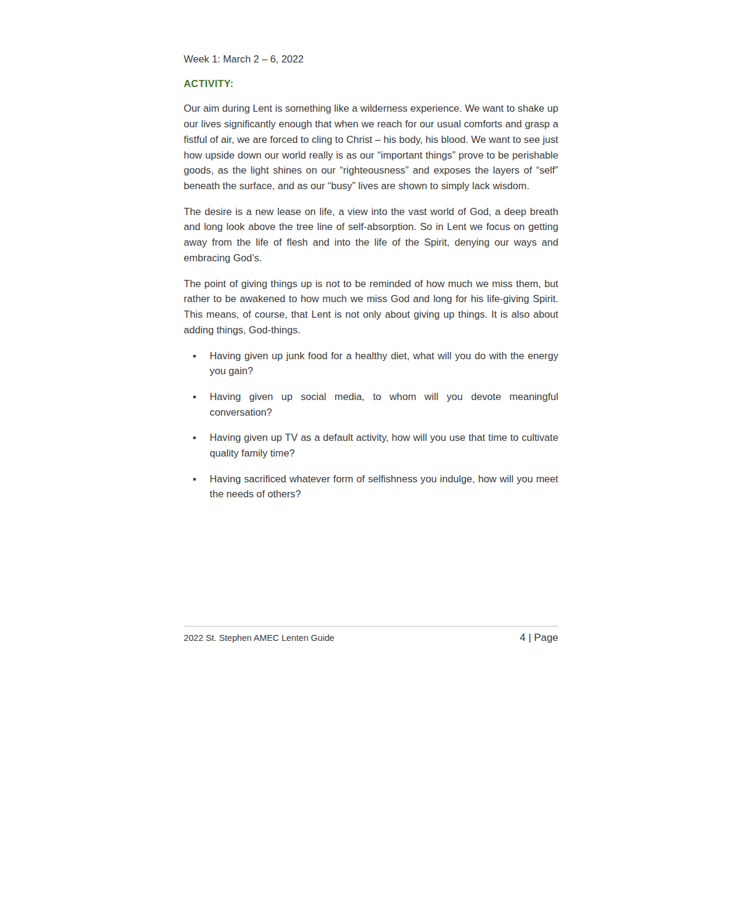Week 1: March 2 – 6, 2022
ACTIVITY:
Our aim during Lent is something like a wilderness experience. We want to shake up our lives significantly enough that when we reach for our usual comforts and grasp a fistful of air, we are forced to cling to Christ – his body, his blood. We want to see just how upside down our world really is as our “important things” prove to be perishable goods, as the light shines on our “righteousness” and exposes the layers of “self” beneath the surface, and as our “busy” lives are shown to simply lack wisdom.
The desire is a new lease on life, a view into the vast world of God, a deep breath and long look above the tree line of self-absorption. So in Lent we focus on getting away from the life of flesh and into the life of the Spirit, denying our ways and embracing God’s.
The point of giving things up is not to be reminded of how much we miss them, but rather to be awakened to how much we miss God and long for his life-giving Spirit. This means, of course, that Lent is not only about giving up things. It is also about adding things, God-things.
Having given up junk food for a healthy diet, what will you do with the energy you gain?
Having given up social media, to whom will you devote meaningful conversation?
Having given up TV as a default activity, how will you use that time to cultivate quality family time?
Having sacrificed whatever form of selfishness you indulge, how will you meet the needs of others?
2022 St. Stephen AMEC Lenten Guide 4 | Page